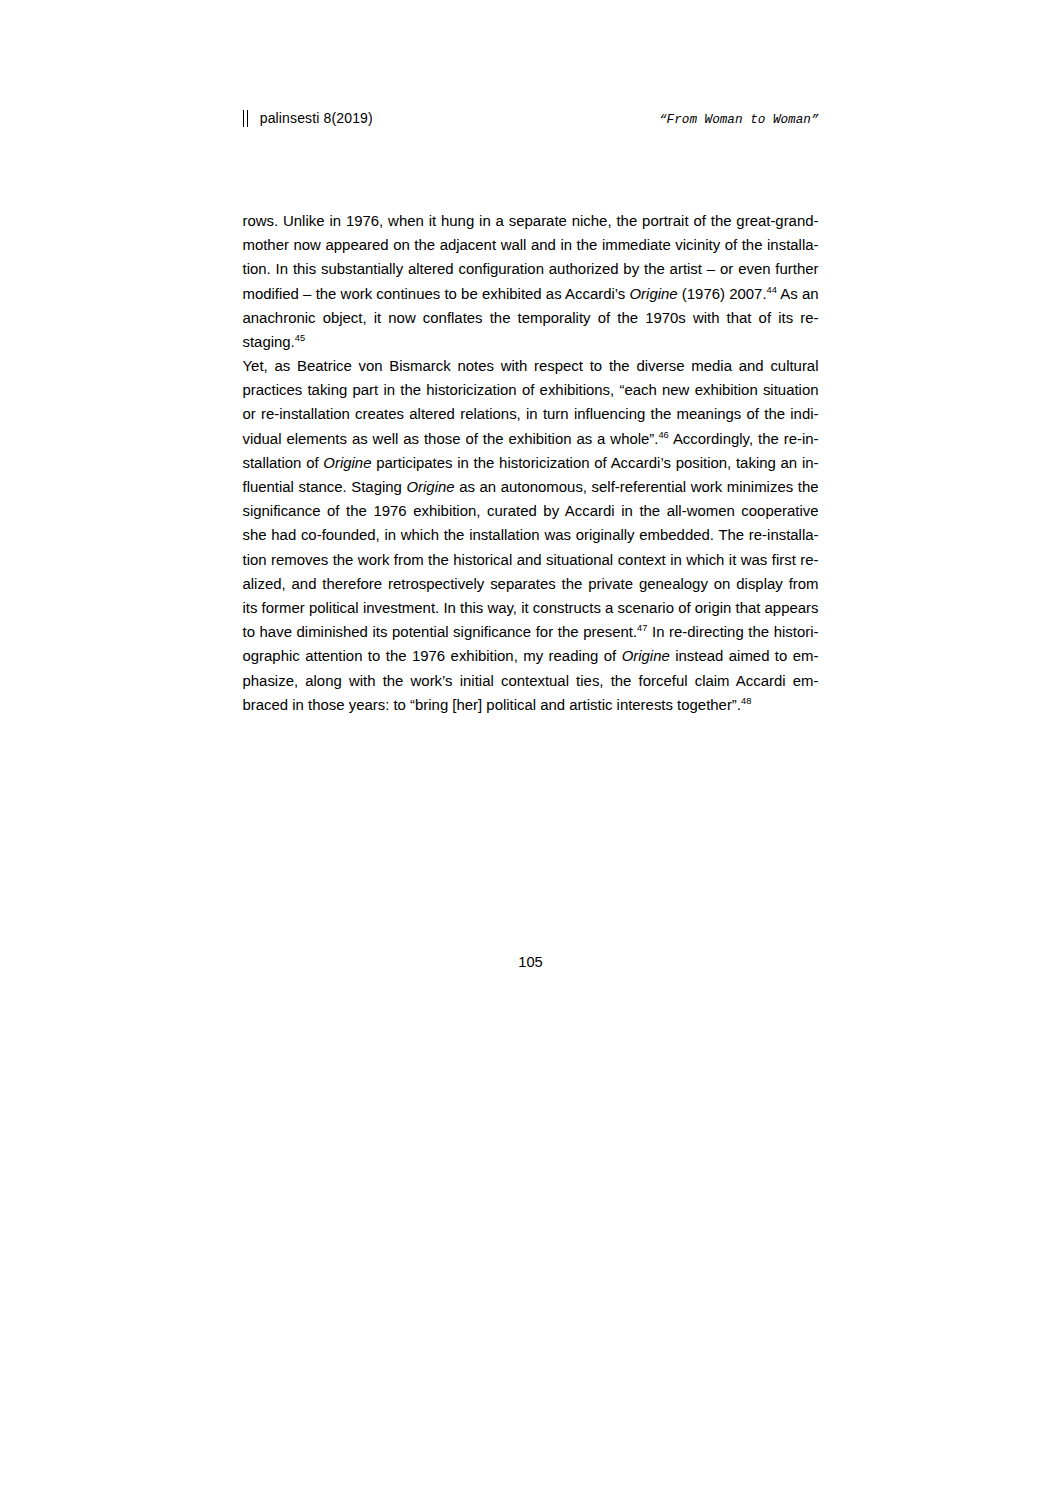palinsesti 8(2019)
“From Woman to Woman”
rows. Unlike in 1976, when it hung in a separate niche, the portrait of the great-grandmother now appeared on the adjacent wall and in the immediate vicinity of the installation. In this substantially altered configuration authorized by the artist – or even further modified – the work continues to be exhibited as Accardi’s Origine (1976) 2007.44 As an anachronic object, it now conflates the temporality of the 1970s with that of its re-staging.45
Yet, as Beatrice von Bismarck notes with respect to the diverse media and cultural practices taking part in the historicization of exhibitions, “each new exhibition situation or re-installation creates altered relations, in turn influencing the meanings of the individual elements as well as those of the exhibition as a whole”.46 Accordingly, the re-installation of Origine participates in the historicization of Accardi’s position, taking an influential stance. Staging Origine as an autonomous, self-referential work minimizes the significance of the 1976 exhibition, curated by Accardi in the all-women cooperative she had co-founded, in which the installation was originally embedded. The re-installation removes the work from the historical and situational context in which it was first realized, and therefore retrospectively separates the private genealogy on display from its former political investment. In this way, it constructs a scenario of origin that appears to have diminished its potential significance for the present.47 In re-directing the historiographic attention to the 1976 exhibition, my reading of Origine instead aimed to emphasize, along with the work’s initial contextual ties, the forceful claim Accardi embraced in those years: to “bring [her] political and artistic interests together”.48
105